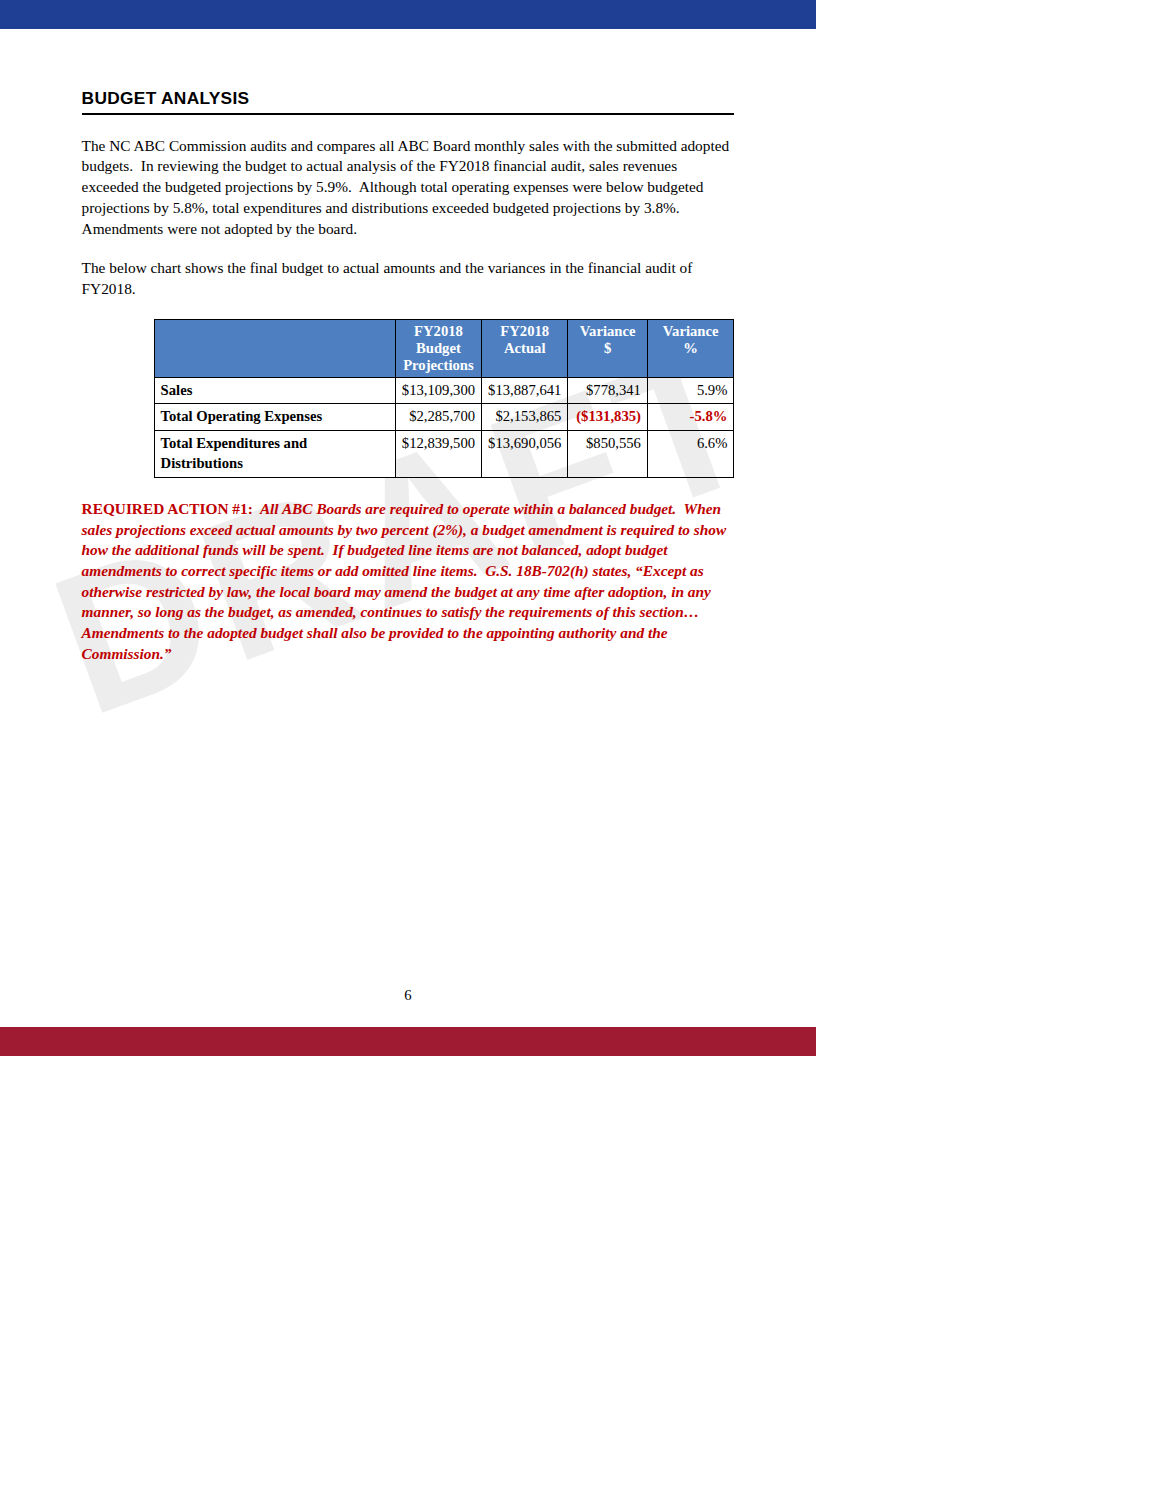DRAFT
BUDGET ANALYSIS
The NC ABC Commission audits and compares all ABC Board monthly sales with the submitted adopted budgets. In reviewing the budget to actual analysis of the FY2018 financial audit, sales revenues exceeded the budgeted projections by 5.9%. Although total operating expenses were below budgeted projections by 5.8%, total expenditures and distributions exceeded budgeted projections by 3.8%. Amendments were not adopted by the board.
The below chart shows the final budget to actual amounts and the variances in the financial audit of FY2018.
| | FY2018 Budget Projections | FY2018 Actual | Variance $ | Variance % |
| --- | --- | --- | --- | --- |
| Sales | $13,109,300 | $13,887,641 | $778,341 | 5.9% |
| Total Operating Expenses | $2,285,700 | $2,153,865 | ($131,835) | -5.8% |
| Total Expenditures and Distributions | $12,839,500 | $13,690,056 | $850,556 | 6.6% |
REQUIRED ACTION #1: All ABC Boards are required to operate within a balanced budget. When sales projections exceed actual amounts by two percent (2%), a budget amendment is required to show how the additional funds will be spent. If budgeted line items are not balanced, adopt budget amendments to correct specific items or add omitted line items. G.S. 18B-702(h) states, “Except as otherwise restricted by law, the local board may amend the budget at any time after adoption, in any manner, so long as the budget, as amended, continues to satisfy the requirements of this section… Amendments to the adopted budget shall also be provided to the appointing authority and the Commission.”
6